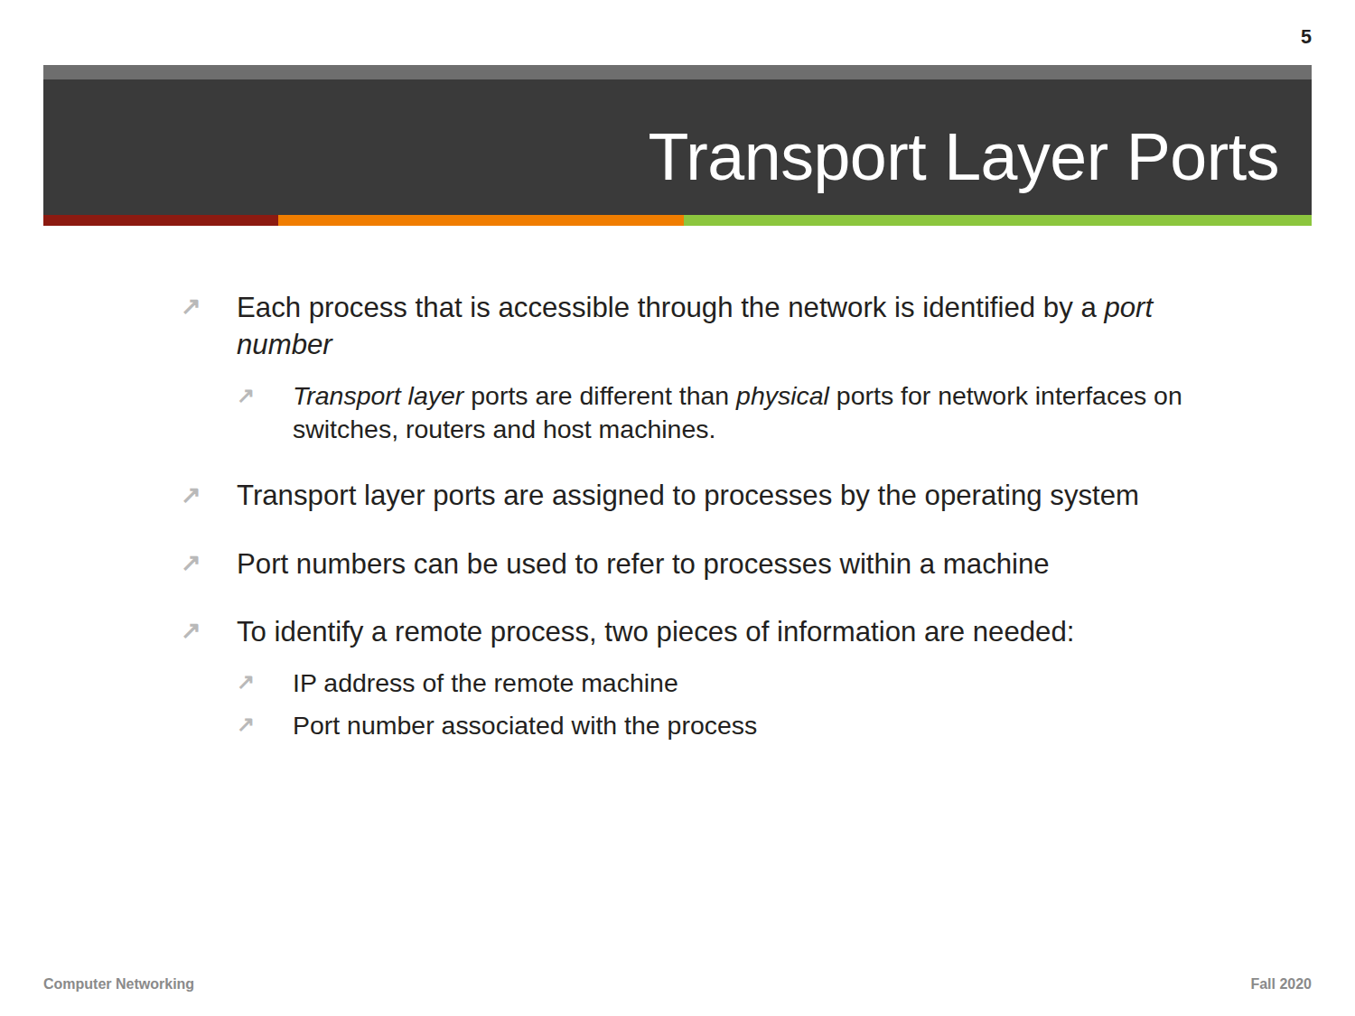5
Transport Layer Ports
Each process that is accessible through the network is identified by a port number
Transport layer ports are different than physical ports for network interfaces on switches, routers and host machines.
Transport layer ports are assigned to processes by the operating system
Port numbers can be used to refer to processes within a machine
To identify a remote process, two pieces of information are needed:
IP address of the remote machine
Port number associated with the process
Computer Networking Fall 2020